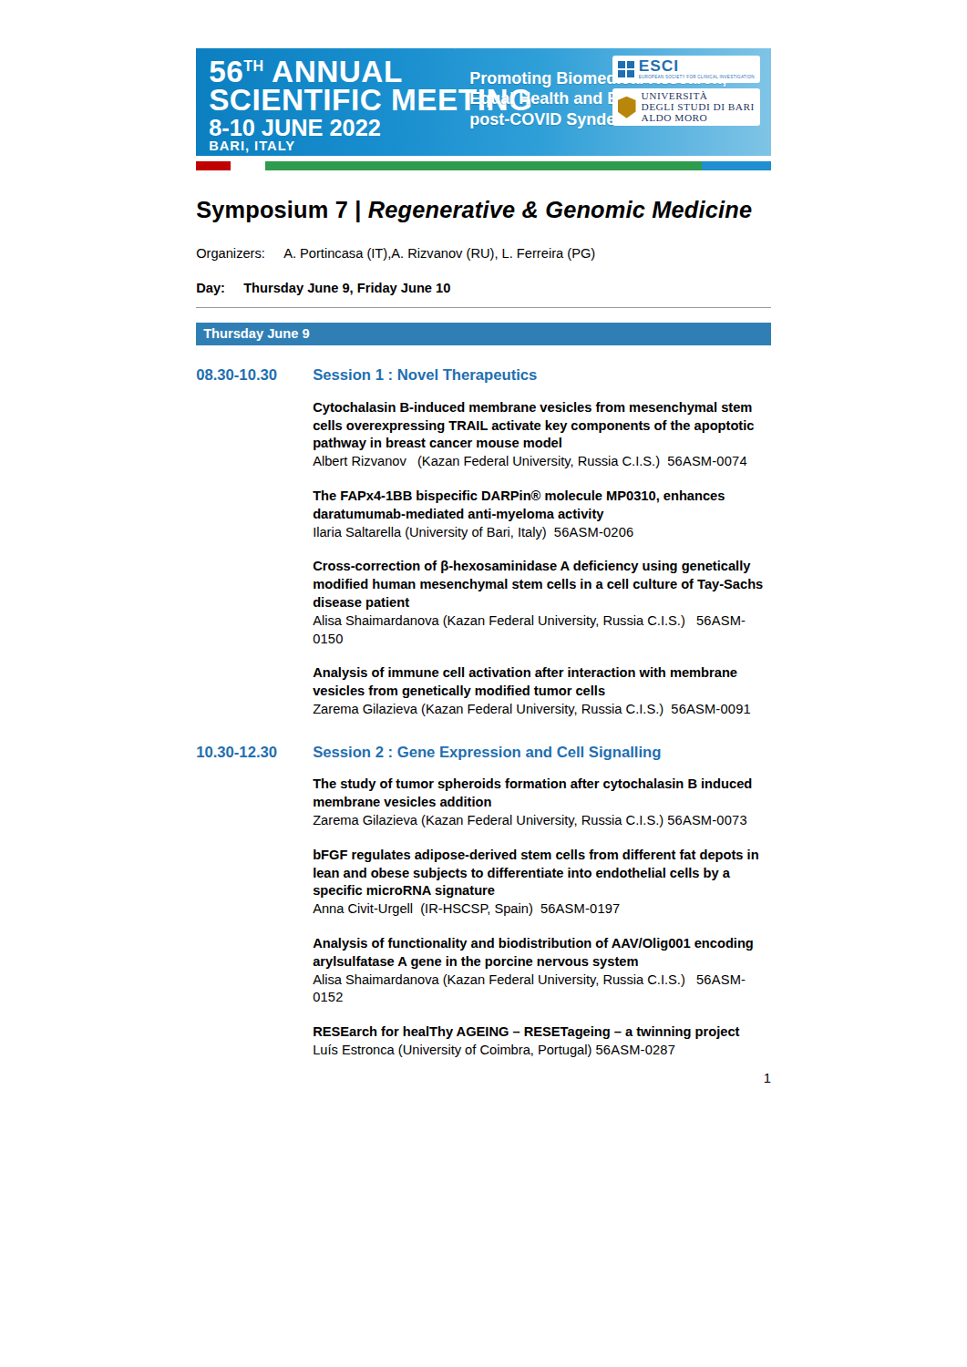56TH ANNUAL
SCIENTIFIC MEETING
8-10 JUNE 2022
BARI, ITALY
Promoting Biomedical Research,
Equal Health and Environment in the
post-COVID Syndemic Era
ESCI EUROPEAN SOCIETY FOR CLINICAL INVESTIGATION
UNIVERSITÀ
DEGLI STUDI DI BARI
ALDO MORO
Symposium 7 | Regenerative & Genomic Medicine
Organizers: A. Portincasa (IT),A. Rizvanov (RU), L. Ferreira (PG)
Day: Thursday June 9, Friday June 10
Thursday June 9
08.30-10.30 Session 1 : Novel Therapeutics
Cytochalasin B-induced membrane vesicles from mesenchymal stem cells overexpressing TRAIL activate key components of the apoptotic pathway in breast cancer mouse model
Albert Rizvanov (Kazan Federal University, Russia C.I.S.) 56ASM-0074
The FAPx4-1BB bispecific DARPin® molecule MP0310, enhances daratumumab-mediated anti-myeloma activity
Ilaria Saltarella (University of Bari, Italy) 56ASM-0206
Cross-correction of β-hexosaminidase A deficiency using genetically modified human mesenchymal stem cells in a cell culture of Tay-Sachs disease patient
Alisa Shaimardanova (Kazan Federal University, Russia C.I.S.) 56ASM-0150
Analysis of immune cell activation after interaction with membrane vesicles from genetically modified tumor cells
Zarema Gilazieva (Kazan Federal University, Russia C.I.S.) 56ASM-0091
10.30-12.30 Session 2 : Gene Expression and Cell Signalling
The study of tumor spheroids formation after cytochalasin B induced membrane vesicles addition
Zarema Gilazieva (Kazan Federal University, Russia C.I.S.) 56ASM-0073
bFGF regulates adipose-derived stem cells from different fat depots in lean and obese subjects to differentiate into endothelial cells by a specific microRNA signature
Anna Civit-Urgell (IR-HSCSP, Spain) 56ASM-0197
Analysis of functionality and biodistribution of AAV/Olig001 encoding arylsulfatase A gene in the porcine nervous system
Alisa Shaimardanova (Kazan Federal University, Russia C.I.S.) 56ASM-0152
RESEarch for healThy AGEING – RESETageing – a twinning project
Luís Estronca (University of Coimbra, Portugal) 56ASM-0287
1